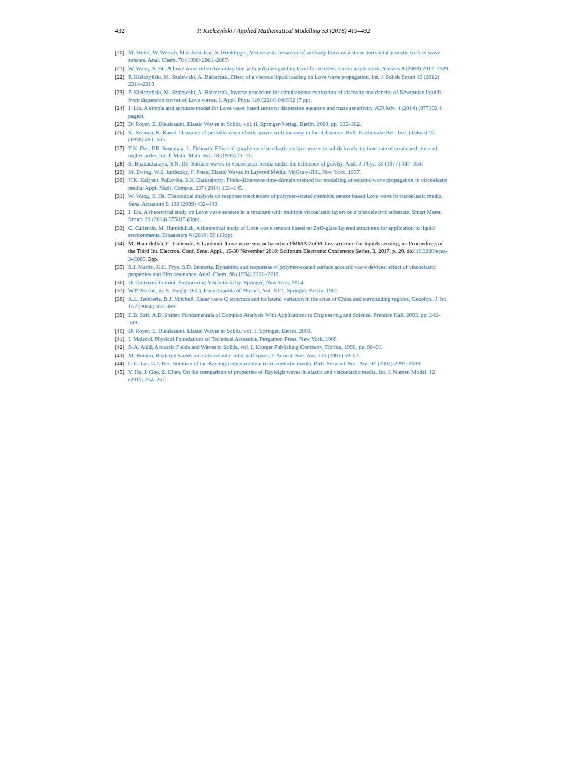432 P. Kiełczyński / Applied Mathematical Modelling 53 (2018) 419–432
[20] M. Weiss, W. Welsch, M.v. Schickus, S. Hunklinger, Viscoelastic behavior of antibody films on a shear horizontal acoustic surface wave sensors, Anal. Chem. 70 (1998) 2881–2887.
[21] W. Wang, S. He, A Love wave reflective delay line with polymer guiding layer for wireless sensor application, Sensors 8 (2008) 7917–7929.
[22] P. Kiełczyński, M. Szalewski, A. Balcerzak, Effect of a viscous liquid loading on Love wave propagation, Int. J. Solids Struct 49 (2012) 2314–2319.
[23] P. Kiełczyński, M. Szalewski, A. Balcerzak, Inverse procedure for simultaneous evaluation of viscosity and density of Newtonian liquids from dispersion curves of Love waves, J. Appl. Phys. 116 (2014) 044902 (7 pp).
[24] J. Liu, A simple and accurate model for Love wave based sensors: dispersion equation and mass sensitivity, AIP Adv. 4 (2014) (077102 4 pages).
[25] D. Royer, E. Dieulesaint, Elastic Waves in Solids, vol. II, Springer-Verlag, Berlin, 2000, pp. 235–382.
[26] K. Sezawa, K. Kanai, Damping of periodic visco-elastic waves with increase in focal distance, Bull. Earthquake Res. Inst. (Tokyo) 16 (1938) 491–503.
[27] T.K. Das, P.R. Sengupta, L. Debnath, Effect of gravity on viscoelastic surface waves in solids involving time rate of strain and stress of higher order, Int. J. Math. Math. Sci. 18 (1995) 71–76.
[28] S. Bhattacharaya, S.N. De, Surface waves in viscoelastic media under the influence of gravity, Aust. J. Phys. 30 (1977) 347–354.
[29] M. Ewing, W.S. Jardetzky, F. Press, Elastic Waves in Layered Media, McGraw-Hill, New York, 1957.
[30] V.K. Kalyani, Pallavika, S.K Chakraborty, Finite-difference time-domain method for modelling of seismic wave propagation in viscoelastic media, Appl. Math. Comput. 237 (2014) 133–145.
[31] W. Wang, S. He, Theoretical analysis on response mechanism of polymer-coated chemical sensor based Love wave in viscoelastic media, Sens. Actuators B 138 (2009) 432–440.
[32] J. Liu, A theoretical study on Love wave sensors in a structure with multiple viscoelastic layers on a piezoelectric substrate, Smart Mater. Struct. 23 (2014) 075015 (8pp).
[33] C. Caliendo, M. Hamidullah, A theoretical study of Love wave sensors based on ZnO-glass layered structures for application to liquid environments, Biosensors 6 (2016) 59 (13pp).
[34] M. Hamidullah, C. Caliendo, F. Laidoudi, Love wave sensor based on PMMA/ZnO/Glass structure for liquids sensing, in: Proceedings of the Third Int. Electron. Conf. Sens. Appl., 15-30 November 2016; Sciforum Electronic Conference Series, 3, 2017, p. 20, doi: 10.3390/ecsa-3-C005. 5pp.
[35] S.J. Martin, G.C. Frye, S.D. Senturia, Dynamics and responses of polymer-coated surface acoustic wave devices: effect of viscoelastic properties and film resonance, Anal. Chem. 66 (1994) 2201–2219.
[36] D. Gutierrez-Lemini, Engineering Viscoelasticity, Springer, New York, 2014.
[37] W.P. Mason, in: S. Flugge (Ed.), Encyclopedia of Physics, Vol. XI/1, Springer, Berlin, 1961.
[38] A.L. Jemberie, B.J. Mitchell, Shear wave Q structure and its lateral variation in the crust of China and surrounding regions, Geophys. J. Int. 157 (2004) 363–380.
[39] E.B. Saff, A.D. Snider, Fundamentals of Complex Analysis With Applications to Engineering and Science, Prentice Hall, 2003, pp. 242–249.
[40] D. Royer, E. Dieulesaint, Elastic Waves in Solids, vol. 1, Springer, Berlin, 2000.
[41] I. Malecki, Physical Foundations of Technical Acoustics, Pergamon Press, New York, 1969.
[42] B.A. Auld, Acoustic Fields and Waves in Solids, vol. I, Krieger Publishing Company, Florida, 1990, pp. 90–91.
[43] M. Romeo, Rayleigh waves on a viscoelastic solid half-space, J. Acoust. Soc. Am. 110 (2001) 59–67.
[44] C.G. Lai, G.J. Rix, Solution of the Rayleigh eigenproblem in viscoelastic media, Bull. Seismol. Soc. Am. 92 (2002) 2297–2309.
[45] Y. He, J. Gao, Z. Chen, On the comparison of properties of Rayleigh waves in elastic and viscoelastic media, Int. J. Numer. Model. 12 (2015) 254–267.